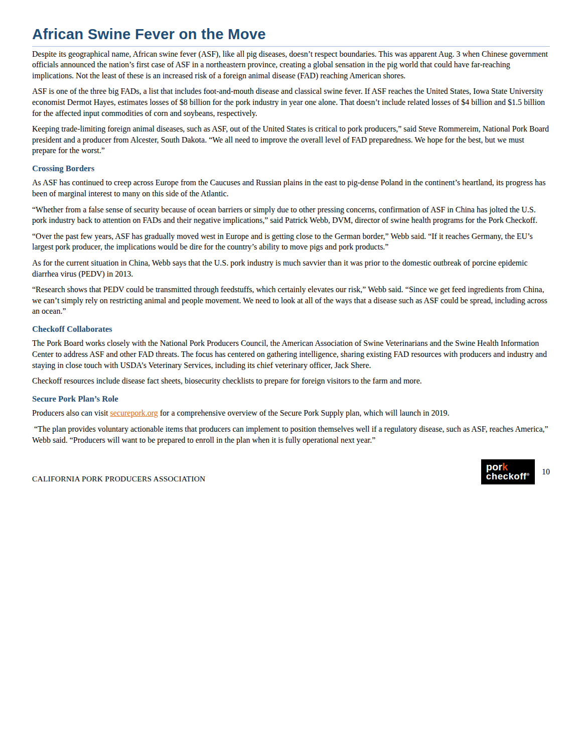African Swine Fever on the Move
Despite its geographical name, African swine fever (ASF), like all pig diseases, doesn’t respect boundaries. This was apparent Aug. 3 when Chinese government officials announced the nation’s first case of ASF in a northeastern province, creating a global sensation in the pig world that could have far-reaching implications. Not the least of these is an increased risk of a foreign animal disease (FAD) reaching American shores.
ASF is one of the three big FADs, a list that includes foot-and-mouth disease and classical swine fever. If ASF reaches the United States, Iowa State University economist Dermot Hayes, estimates losses of $8 billion for the pork industry in year one alone. That doesn’t include related losses of $4 billion and $1.5 billion for the affected input commodities of corn and soybeans, respectively.
Keeping trade-limiting foreign animal diseases, such as ASF, out of the United States is critical to pork producers,” said Steve Rommereim, National Pork Board president and a producer from Alcester, South Dakota. “We all need to improve the overall level of FAD preparedness. We hope for the best, but we must prepare for the worst.”
Crossing Borders
As ASF has continued to creep across Europe from the Caucuses and Russian plains in the east to pig-dense Poland in the continent’s heartland, its progress has been of marginal interest to many on this side of the Atlantic.
“Whether from a false sense of security because of ocean barriers or simply due to other pressing concerns, confirmation of ASF in China has jolted the U.S. pork industry back to attention on FADs and their negative implications,” said Patrick Webb, DVM, director of swine health programs for the Pork Checkoff.
“Over the past few years, ASF has gradually moved west in Europe and is getting close to the German border,” Webb said. “If it reaches Germany, the EU’s largest pork producer, the implications would be dire for the country’s ability to move pigs and pork products.”
As for the current situation in China, Webb says that the U.S. pork industry is much savvier than it was prior to the domestic outbreak of porcine epidemic diarrhea virus (PEDV) in 2013.
“Research shows that PEDV could be transmitted through feedstuffs, which certainly elevates our risk,” Webb said. “Since we get feed ingredients from China, we can’t simply rely on restricting animal and people movement. We need to look at all of the ways that a disease such as ASF could be spread, including across an ocean.”
Checkoff Collaborates
The Pork Board works closely with the National Pork Producers Council, the American Association of Swine Veterinarians and the Swine Health Information Center to address ASF and other FAD threats. The focus has centered on gathering intelligence, sharing existing FAD resources with producers and industry and staying in close touch with USDA’s Veterinary Services, including its chief veterinary officer, Jack Shere.
Checkoff resources include disease fact sheets, biosecurity checklists to prepare for foreign visitors to the farm and more.
Secure Pork Plan’s Role
Producers also can visit securepork.org for a comprehensive overview of the Secure Pork Supply plan, which will launch in 2019.
“The plan provides voluntary actionable items that producers can implement to position themselves well if a regulatory disease, such as ASF, reaches America,” Webb said. “Producers will want to be prepared to enroll in the plan when it is fully operational next year.”
CALIFORNIA PORK PRODUCERS ASSOCIATION
pork checkoff®
10